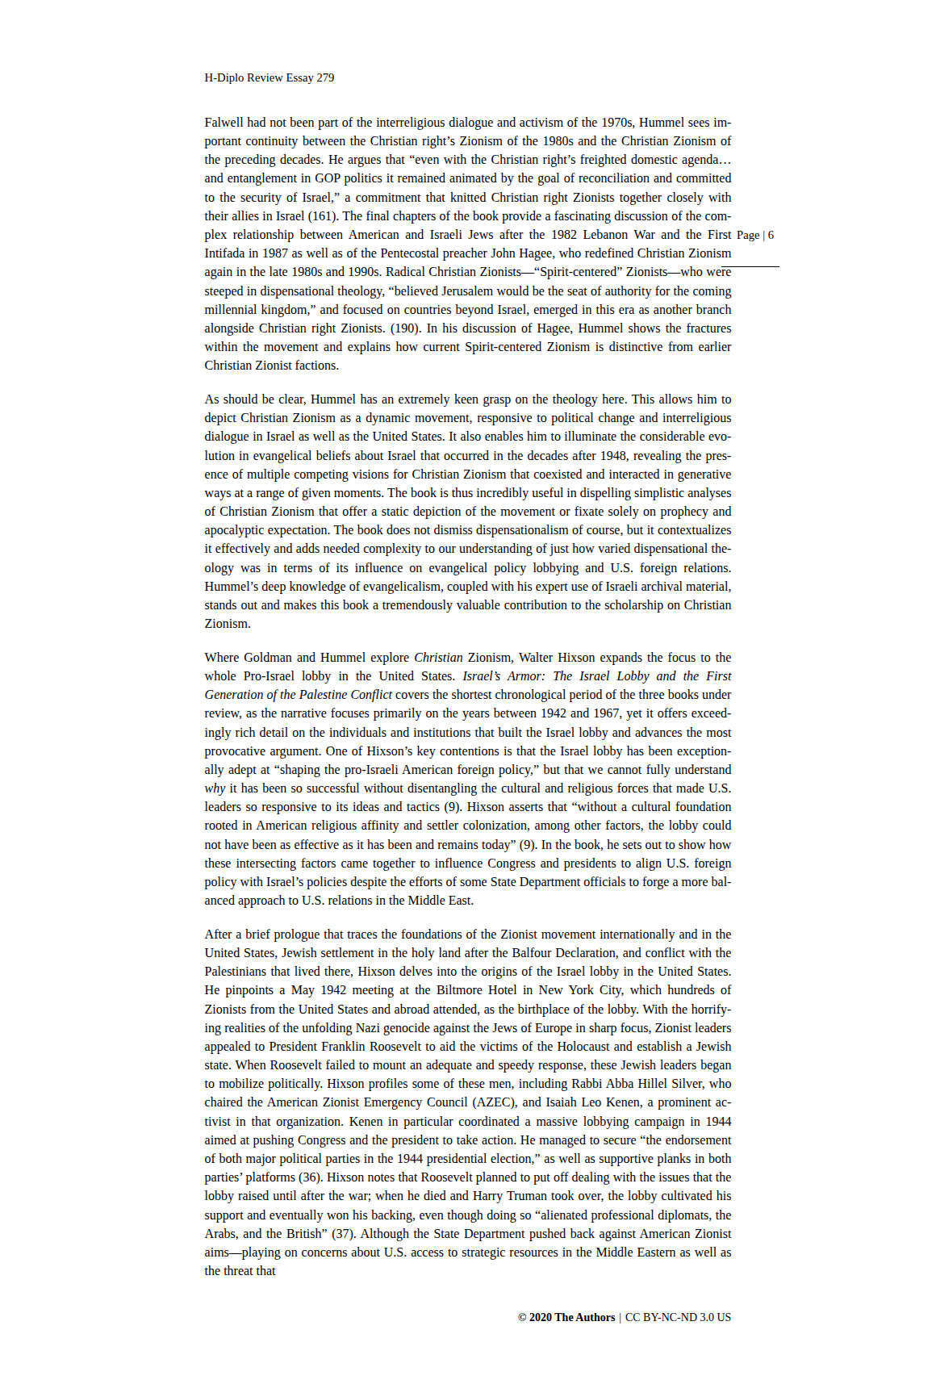H-Diplo Review Essay 279
Page | 6
Falwell had not been part of the interreligious dialogue and activism of the 1970s, Hummel sees important continuity between the Christian right’s Zionism of the 1980s and the Christian Zionism of the preceding decades. He argues that “even with the Christian right’s freighted domestic agenda…and entanglement in GOP politics it remained animated by the goal of reconciliation and committed to the security of Israel,” a commitment that knitted Christian right Zionists together closely with their allies in Israel (161). The final chapters of the book provide a fascinating discussion of the complex relationship between American and Israeli Jews after the 1982 Lebanon War and the First Intifada in 1987 as well as of the Pentecostal preacher John Hagee, who redefined Christian Zionism again in the late 1980s and 1990s. Radical Christian Zionists—“Spirit-centered” Zionists—who were steeped in dispensational theology, “believed Jerusalem would be the seat of authority for the coming millennial kingdom,” and focused on countries beyond Israel, emerged in this era as another branch alongside Christian right Zionists. (190). In his discussion of Hagee, Hummel shows the fractures within the movement and explains how current Spirit-centered Zionism is distinctive from earlier Christian Zionist factions.
As should be clear, Hummel has an extremely keen grasp on the theology here. This allows him to depict Christian Zionism as a dynamic movement, responsive to political change and interreligious dialogue in Israel as well as the United States. It also enables him to illuminate the considerable evolution in evangelical beliefs about Israel that occurred in the decades after 1948, revealing the presence of multiple competing visions for Christian Zionism that coexisted and interacted in generative ways at a range of given moments. The book is thus incredibly useful in dispelling simplistic analyses of Christian Zionism that offer a static depiction of the movement or fixate solely on prophecy and apocalyptic expectation. The book does not dismiss dispensationalism of course, but it contextualizes it effectively and adds needed complexity to our understanding of just how varied dispensational theology was in terms of its influence on evangelical policy lobbying and U.S. foreign relations. Hummel’s deep knowledge of evangelicalism, coupled with his expert use of Israeli archival material, stands out and makes this book a tremendously valuable contribution to the scholarship on Christian Zionism.
Where Goldman and Hummel explore Christian Zionism, Walter Hixson expands the focus to the whole Pro-Israel lobby in the United States. Israel’s Armor: The Israel Lobby and the First Generation of the Palestine Conflict covers the shortest chronological period of the three books under review, as the narrative focuses primarily on the years between 1942 and 1967, yet it offers exceedingly rich detail on the individuals and institutions that built the Israel lobby and advances the most provocative argument. One of Hixson’s key contentions is that the Israel lobby has been exceptionally adept at “shaping the pro-Israeli American foreign policy,” but that we cannot fully understand why it has been so successful without disentangling the cultural and religious forces that made U.S. leaders so responsive to its ideas and tactics (9). Hixson asserts that “without a cultural foundation rooted in American religious affinity and settler colonization, among other factors, the lobby could not have been as effective as it has been and remains today” (9). In the book, he sets out to show how these intersecting factors came together to influence Congress and presidents to align U.S. foreign policy with Israel’s policies despite the efforts of some State Department officials to forge a more balanced approach to U.S. relations in the Middle East.
After a brief prologue that traces the foundations of the Zionist movement internationally and in the United States, Jewish settlement in the holy land after the Balfour Declaration, and conflict with the Palestinians that lived there, Hixson delves into the origins of the Israel lobby in the United States. He pinpoints a May 1942 meeting at the Biltmore Hotel in New York City, which hundreds of Zionists from the United States and abroad attended, as the birthplace of the lobby. With the horrifying realities of the unfolding Nazi genocide against the Jews of Europe in sharp focus, Zionist leaders appealed to President Franklin Roosevelt to aid the victims of the Holocaust and establish a Jewish state. When Roosevelt failed to mount an adequate and speedy response, these Jewish leaders began to mobilize politically. Hixson profiles some of these men, including Rabbi Abba Hillel Silver, who chaired the American Zionist Emergency Council (AZEC), and Isaiah Leo Kenen, a prominent activist in that organization. Kenen in particular coordinated a massive lobbying campaign in 1944 aimed at pushing Congress and the president to take action. He managed to secure “the endorsement of both major political parties in the 1944 presidential election,” as well as supportive planks in both parties’ platforms (36). Hixson notes that Roosevelt planned to put off dealing with the issues that the lobby raised until after the war; when he died and Harry Truman took over, the lobby cultivated his support and eventually won his backing, even though doing so “alienated professional diplomats, the Arabs, and the British” (37). Although the State Department pushed back against American Zionist aims—playing on concerns about U.S. access to strategic resources in the Middle Eastern as well as the threat that
© 2020 The Authors|CC BY-NC-ND 3.0 US